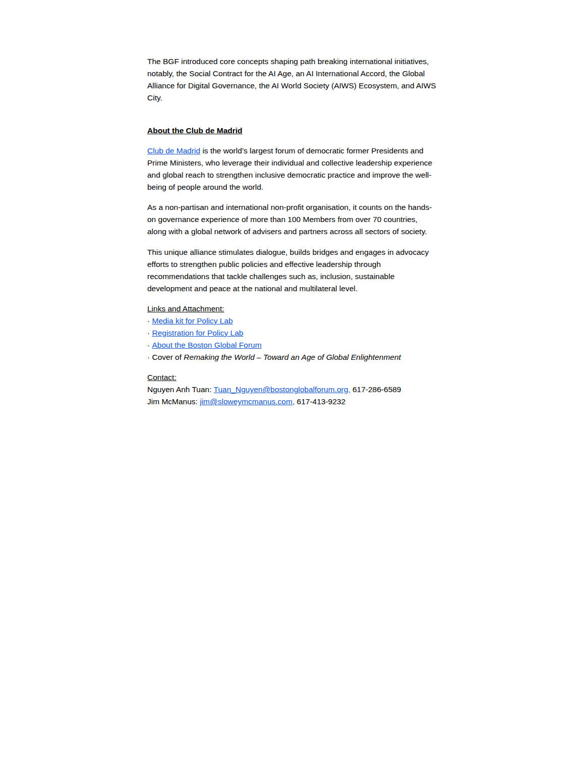The BGF introduced core concepts shaping path breaking international initiatives, notably, the Social Contract for the AI Age, an AI International Accord, the Global Alliance for Digital Governance, the AI World Society (AIWS) Ecosystem, and AIWS City.
About the Club de Madrid
Club de Madrid is the world’s largest forum of democratic former Presidents and Prime Ministers, who leverage their individual and collective leadership experience and global reach to strengthen inclusive democratic practice and improve the well-being of people around the world.
As a non-partisan and international non-profit organisation, it counts on the hands-on governance experience of more than 100 Members from over 70 countries, along with a global network of advisers and partners across all sectors of society.
This unique alliance stimulates dialogue, builds bridges and engages in advocacy efforts to strengthen public policies and effective leadership through recommendations that tackle challenges such as, inclusion, sustainable development and peace at the national and multilateral level.
Links and Attachment:
Media kit for Policy Lab
Registration for Policy Lab
About the Boston Global Forum
Cover of Remaking the World – Toward an Age of Global Enlightenment
Contact:
Nguyen Anh Tuan: Tuan_Nguyen@bostonglobalforum.org, 617-286-6589
Jim McManus: jim@sloweymcmanus.com, 617-413-9232